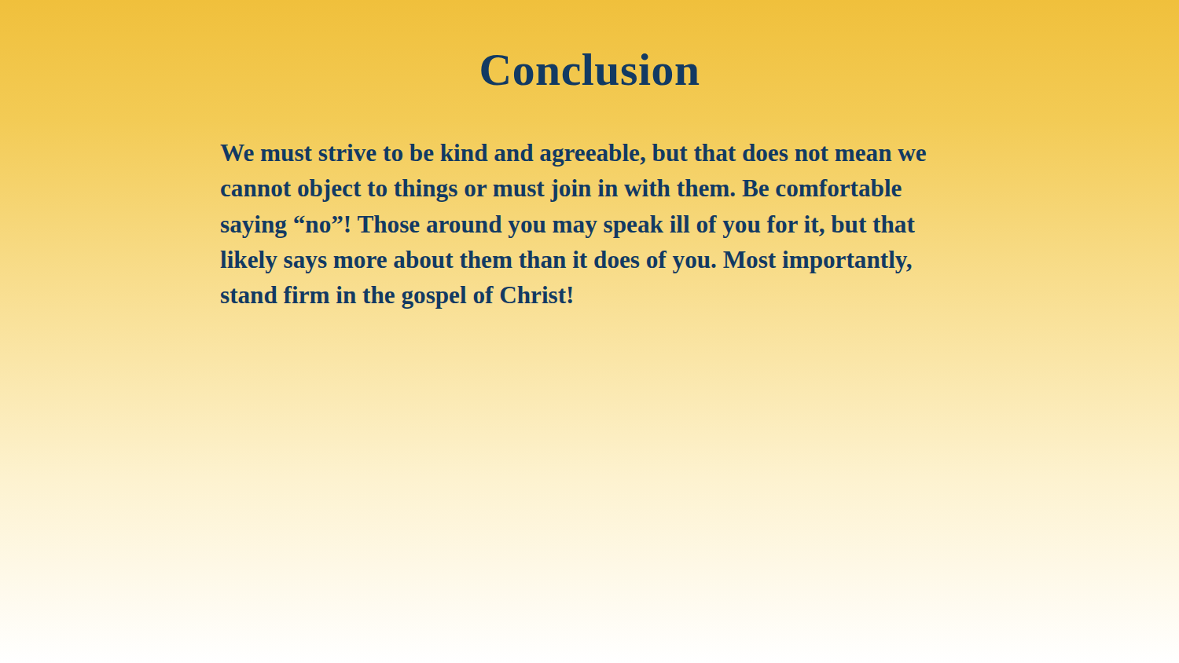Conclusion
We must strive to be kind and agreeable, but that does not mean we cannot object to things or must join in with them. Be comfortable saying “no”! Those around you may speak ill of you for it, but that likely says more about them than it does of you. Most importantly, stand firm in the gospel of Christ!